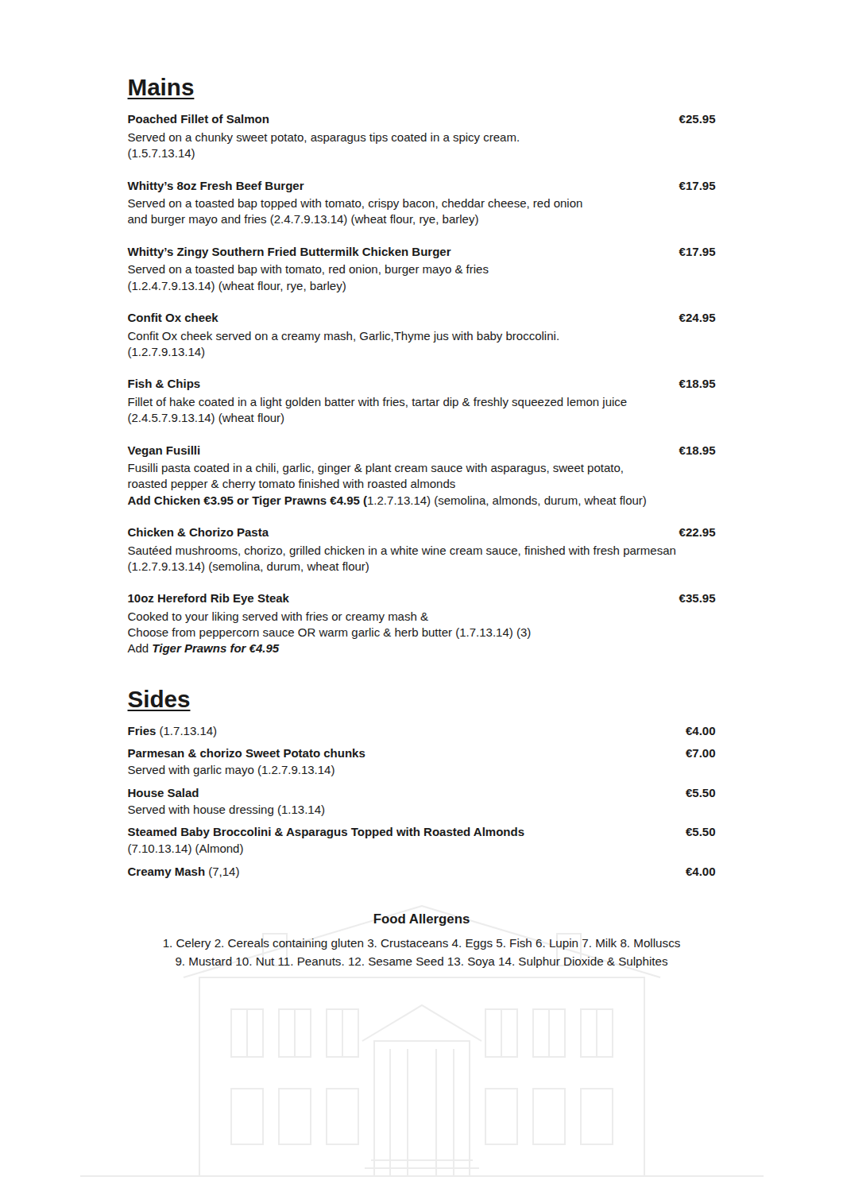Mains
Poached Fillet of Salmon €25.95
Served on a chunky sweet potato, asparagus tips coated in a spicy cream.
(1.5.7.13.14)
Whitty’s 8oz Fresh Beef Burger €17.95
Served on a toasted bap topped with tomato, crispy bacon, cheddar cheese, red onion
and burger mayo and fries (2.4.7.9.13.14) (wheat flour, rye, barley)
Whitty’s Zingy Southern Fried Buttermilk Chicken Burger €17.95
Served on a toasted bap with tomato, red onion, burger mayo & fries
(1.2.4.7.9.13.14) (wheat flour, rye, barley)
Confit Ox cheek €24.95
Confit Ox cheek served on a creamy mash, Garlic,Thyme jus with baby broccolini.
(1.2.7.9.13.14)
Fish & Chips €18.95
Fillet of hake coated in a light golden batter with fries, tartar dip & freshly squeezed lemon juice
(2.4.5.7.9.13.14) (wheat flour)
Vegan Fusilli €18.95
Fusilli pasta coated in a chili, garlic, ginger & plant cream sauce with asparagus, sweet potato,
roasted pepper & cherry tomato finished with roasted almonds
Add Chicken €3.95 or Tiger Prawns €4.95 (1.2.7.13.14) (semolina, almonds, durum, wheat flour)
Chicken & Chorizo Pasta €22.95
Sautéed mushrooms, chorizo, grilled chicken in a white wine cream sauce, finished with fresh parmesan
(1.2.7.9.13.14) (semolina, durum, wheat flour)
10oz Hereford Rib Eye Steak €35.95
Cooked to your liking served with fries or creamy mash &
Choose from peppercorn sauce OR warm garlic & herb butter (1.7.13.14) (3)
Add Tiger Prawns for €4.95
Sides
Fries (1.7.13.14) €4.00
Parmesan & chorizo Sweet Potato chunks €7.00
Served with garlic mayo (1.2.7.9.13.14)
House Salad €5.50
Served with house dressing (1.13.14)
Steamed Baby Broccolini & Asparagus Topped with Roasted Almonds €5.50
(7.10.13.14) (Almond)
Creamy Mash (7,14) €4.00
Food Allergens
1. Celery 2. Cereals containing gluten 3. Crustaceans 4. Eggs 5. Fish 6. Lupin 7. Milk 8. Molluscs
9. Mustard 10. Nut 11. Peanuts. 12. Sesame Seed 13. Soya 14. Sulphur Dioxide & Sulphites